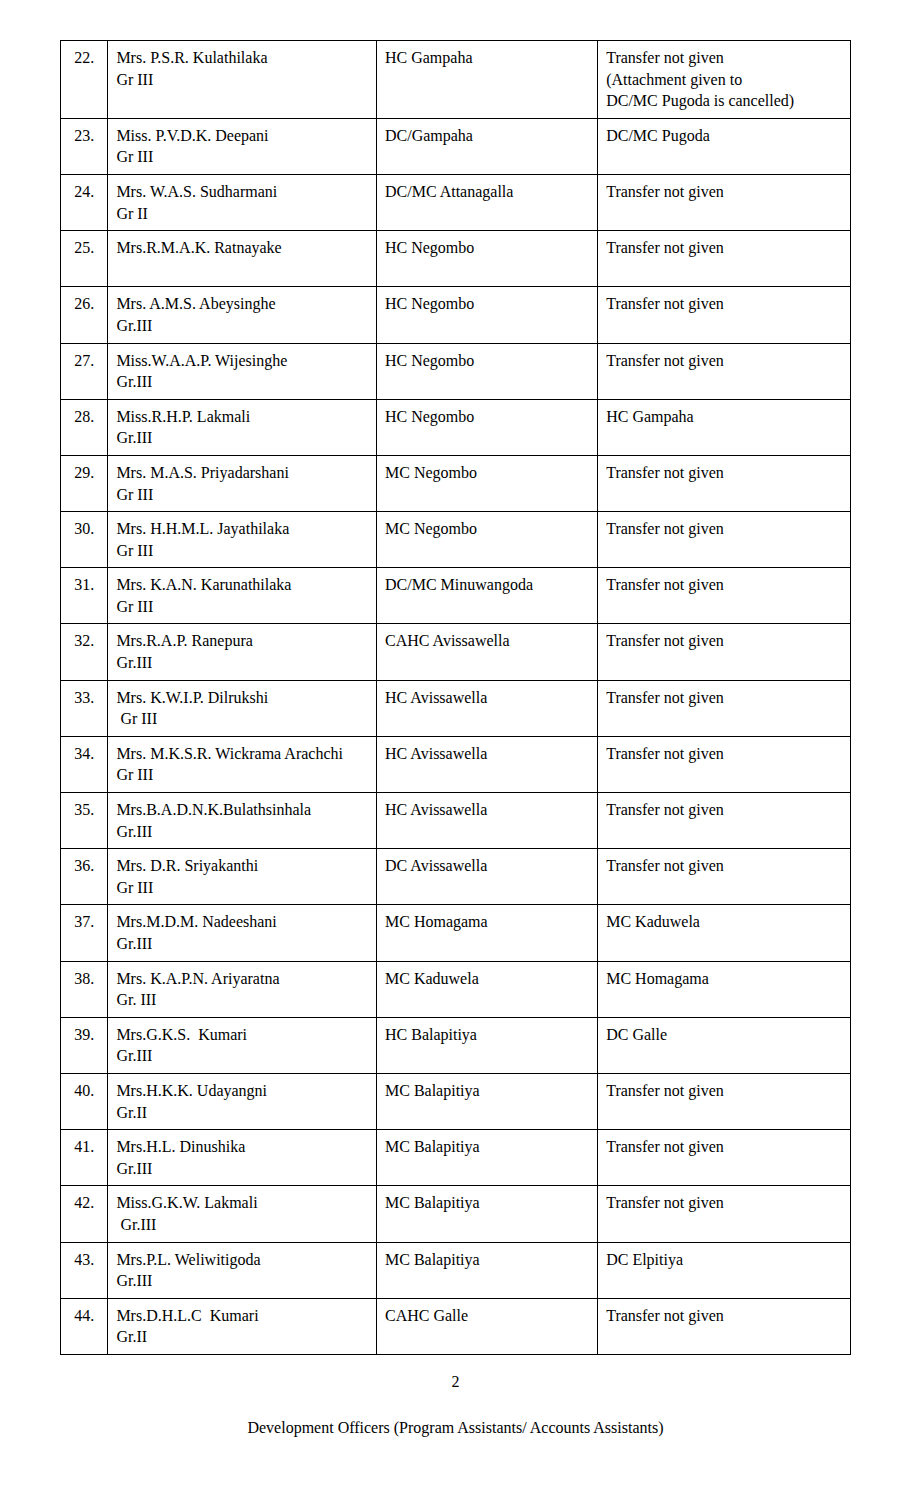| 22. | Mrs. P.S.R. Kulathilaka Gr III | HC Gampaha | Transfer not given (Attachment given to DC/MC Pugoda is cancelled) |
| 23. | Miss. P.V.D.K. Deepani Gr III | DC/Gampaha | DC/MC Pugoda |
| 24. | Mrs. W.A.S. Sudharmani Gr II | DC/MC Attanagalla | Transfer not given |
| 25. | Mrs.R.M.A.K. Ratnayake | HC Negombo | Transfer not given |
| 26. | Mrs. A.M.S. Abeysinghe Gr.III | HC Negombo | Transfer not given |
| 27. | Miss.W.A.A.P. Wijesinghe Gr.III | HC Negombo | Transfer not given |
| 28. | Miss.R.H.P. Lakmali Gr.III | HC Negombo | HC Gampaha |
| 29. | Mrs. M.A.S. Priyadarshani Gr III | MC Negombo | Transfer not given |
| 30. | Mrs. H.H.M.L. Jayathilaka Gr III | MC Negombo | Transfer not given |
| 31. | Mrs. K.A.N. Karunathilaka Gr III | DC/MC Minuwangoda | Transfer not given |
| 32. | Mrs.R.A.P. Ranepura Gr.III | CAHC Avissawella | Transfer not given |
| 33. | Mrs. K.W.I.P. Dilrukshi Gr III | HC Avissawella | Transfer not given |
| 34. | Mrs. M.K.S.R. Wickrama Arachchi Gr III | HC Avissawella | Transfer not given |
| 35. | Mrs.B.A.D.N.K.Bulathsinhala Gr.III | HC Avissawella | Transfer not given |
| 36. | Mrs. D.R. Sriyakanthi Gr III | DC Avissawella | Transfer not given |
| 37. | Mrs.M.D.M. Nadeeshani Gr.III | MC Homagama | MC Kaduwela |
| 38. | Mrs. K.A.P.N. Ariyaratna Gr. III | MC Kaduwela | MC Homagama |
| 39. | Mrs.G.K.S. Kumari Gr.III | HC Balapitiya | DC Galle |
| 40. | Mrs.H.K.K. Udayangni Gr.II | MC Balapitiya | Transfer not given |
| 41. | Mrs.H.L. Dinushika Gr.III | MC Balapitiya | Transfer not given |
| 42. | Miss.G.K.W. Lakmali Gr.III | MC Balapitiya | Transfer not given |
| 43. | Mrs.P.L. Weliwitigoda Gr.III | MC Balapitiya | DC Elpitiya |
| 44. | Mrs.D.H.L.C Kumari Gr.II | CAHC Galle | Transfer not given |
2
Development Officers (Program Assistants/ Accounts Assistants)